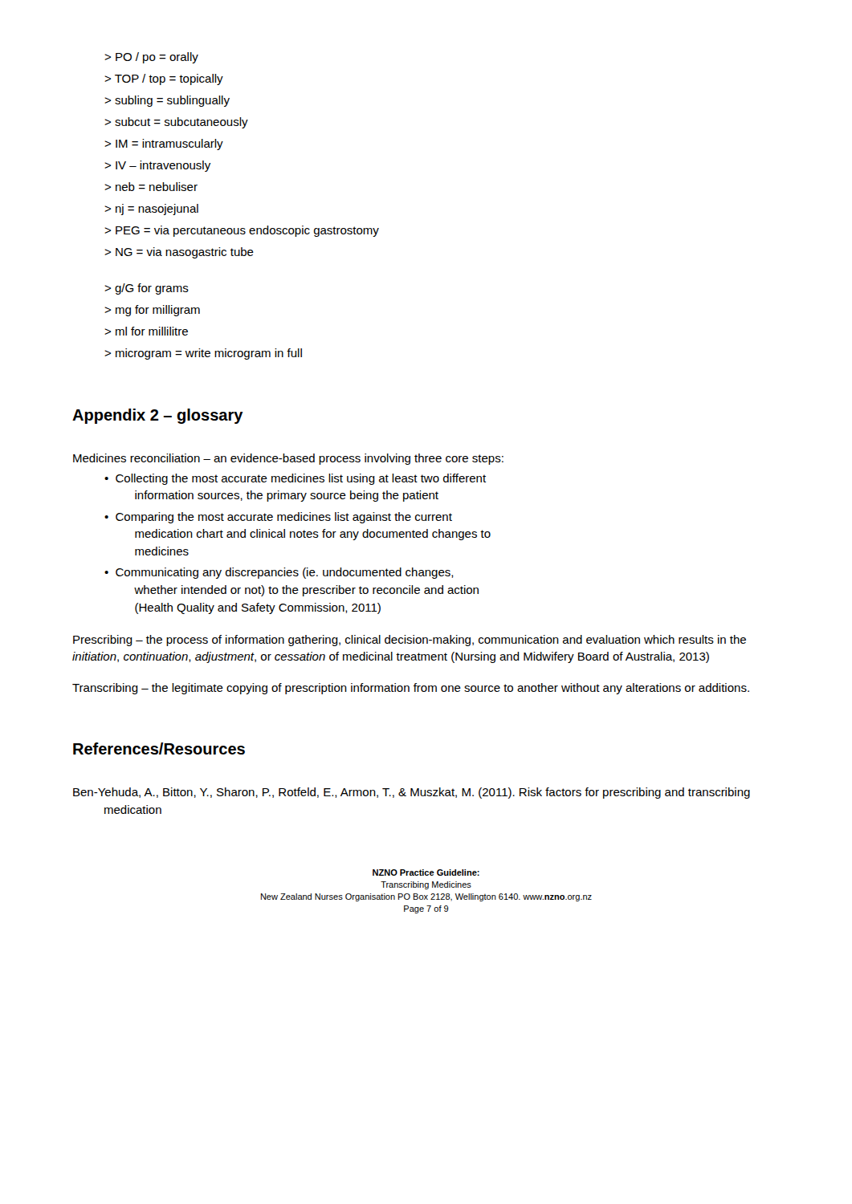PO / po = orally
TOP / top = topically
subling = sublingually
subcut = subcutaneously
IM = intramuscularly
IV – intravenously
neb = nebuliser
nj = nasojejunal
PEG = via percutaneous endoscopic gastrostomy
NG = via nasogastric tube
g/G for grams
mg for milligram
ml for millilitre
microgram = write microgram in full
Appendix 2 – glossary
Medicines reconciliation – an evidence-based process involving three core steps:
Collecting the most accurate medicines list using at least two differentinformation sources, the primary source being the patient
Comparing the most accurate medicines list against the currentmedication chart and clinical notes for any documented changes to medicines
Communicating any discrepancies (ie. undocumented changes,whether intended or not) to the prescriber to reconcile and action(Health Quality and Safety Commission, 2011)
Prescribing – the process of information gathering, clinical decision-making, communication and evaluation which results in the initiation, continuation, adjustment, or cessation of medicinal treatment (Nursing and Midwifery Board of Australia, 2013)
Transcribing – the legitimate copying of prescription information from one source to another without any alterations or additions.
References/Resources
Ben-Yehuda, A., Bitton, Y., Sharon, P., Rotfeld, E., Armon, T., & Muszkat, M. (2011). Risk factors for prescribing and transcribing medication
NZNO Practice Guideline:
Transcribing Medicines
New Zealand Nurses Organisation PO Box 2128, Wellington 6140. www.nzno.org.nz
Page 7 of 9